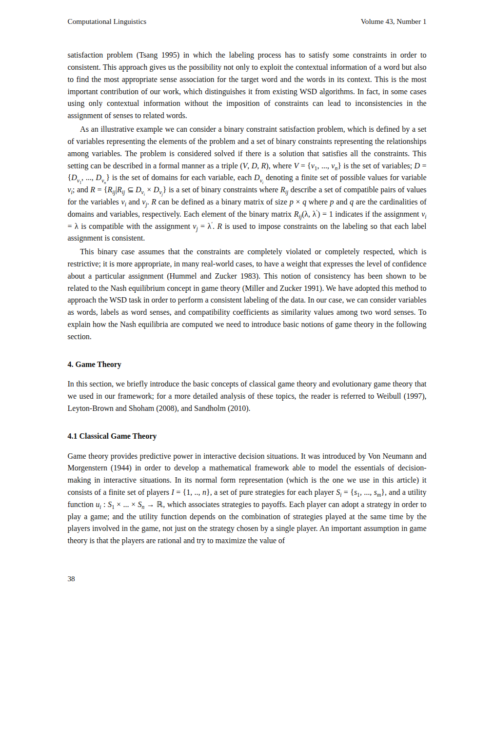Computational Linguistics Volume 43, Number 1
satisfaction problem (Tsang 1995) in which the labeling process has to satisfy some constraints in order to consistent. This approach gives us the possibility not only to exploit the contextual information of a word but also to find the most appropriate sense association for the target word and the words in its context. This is the most important contribution of our work, which distinguishes it from existing WSD algorithms. In fact, in some cases using only contextual information without the imposition of constraints can lead to inconsistencies in the assignment of senses to related words.
As an illustrative example we can consider a binary constraint satisfaction problem, which is defined by a set of variables representing the elements of the problem and a set of binary constraints representing the relationships among variables. The problem is considered solved if there is a solution that satisfies all the constraints. This setting can be described in a formal manner as a triple (V, D, R), where V = {v1, ..., vn} is the set of variables; D = {Dv1, ..., Dvn} is the set of domains for each variable, each Dvi denoting a finite set of possible values for variable vi; and R = {Rij|Rij ⊆ Dvi × Dvj} is a set of binary constraints where Rij describe a set of compatible pairs of values for the variables vi and vj. R can be defined as a binary matrix of size p × q where p and q are the cardinalities of domains and variables, respectively. Each element of the binary matrix Rij(λ, λ′) = 1 indicates if the assignment vi = λ is compatible with the assignment vj = λ′. R is used to impose constraints on the labeling so that each label assignment is consistent.
This binary case assumes that the constraints are completely violated or completely respected, which is restrictive; it is more appropriate, in many real-world cases, to have a weight that expresses the level of confidence about a particular assignment (Hummel and Zucker 1983). This notion of consistency has been shown to be related to the Nash equilibrium concept in game theory (Miller and Zucker 1991). We have adopted this method to approach the WSD task in order to perform a consistent labeling of the data. In our case, we can consider variables as words, labels as word senses, and compatibility coefficients as similarity values among two word senses. To explain how the Nash equilibria are computed we need to introduce basic notions of game theory in the following section.
4. Game Theory
In this section, we briefly introduce the basic concepts of classical game theory and evolutionary game theory that we used in our framework; for a more detailed analysis of these topics, the reader is referred to Weibull (1997), Leyton-Brown and Shoham (2008), and Sandholm (2010).
4.1 Classical Game Theory
Game theory provides predictive power in interactive decision situations. It was introduced by Von Neumann and Morgenstern (1944) in order to develop a mathematical framework able to model the essentials of decision-making in interactive situations. In its normal form representation (which is the one we use in this article) it consists of a finite set of players I = {1, .., n}, a set of pure strategies for each player Si = {s1, ..., sm}, and a utility function ui : S1 × ... × Sn → ℝ, which associates strategies to payoffs. Each player can adopt a strategy in order to play a game; and the utility function depends on the combination of strategies played at the same time by the players involved in the game, not just on the strategy chosen by a single player. An important assumption in game theory is that the players are rational and try to maximize the value of
38